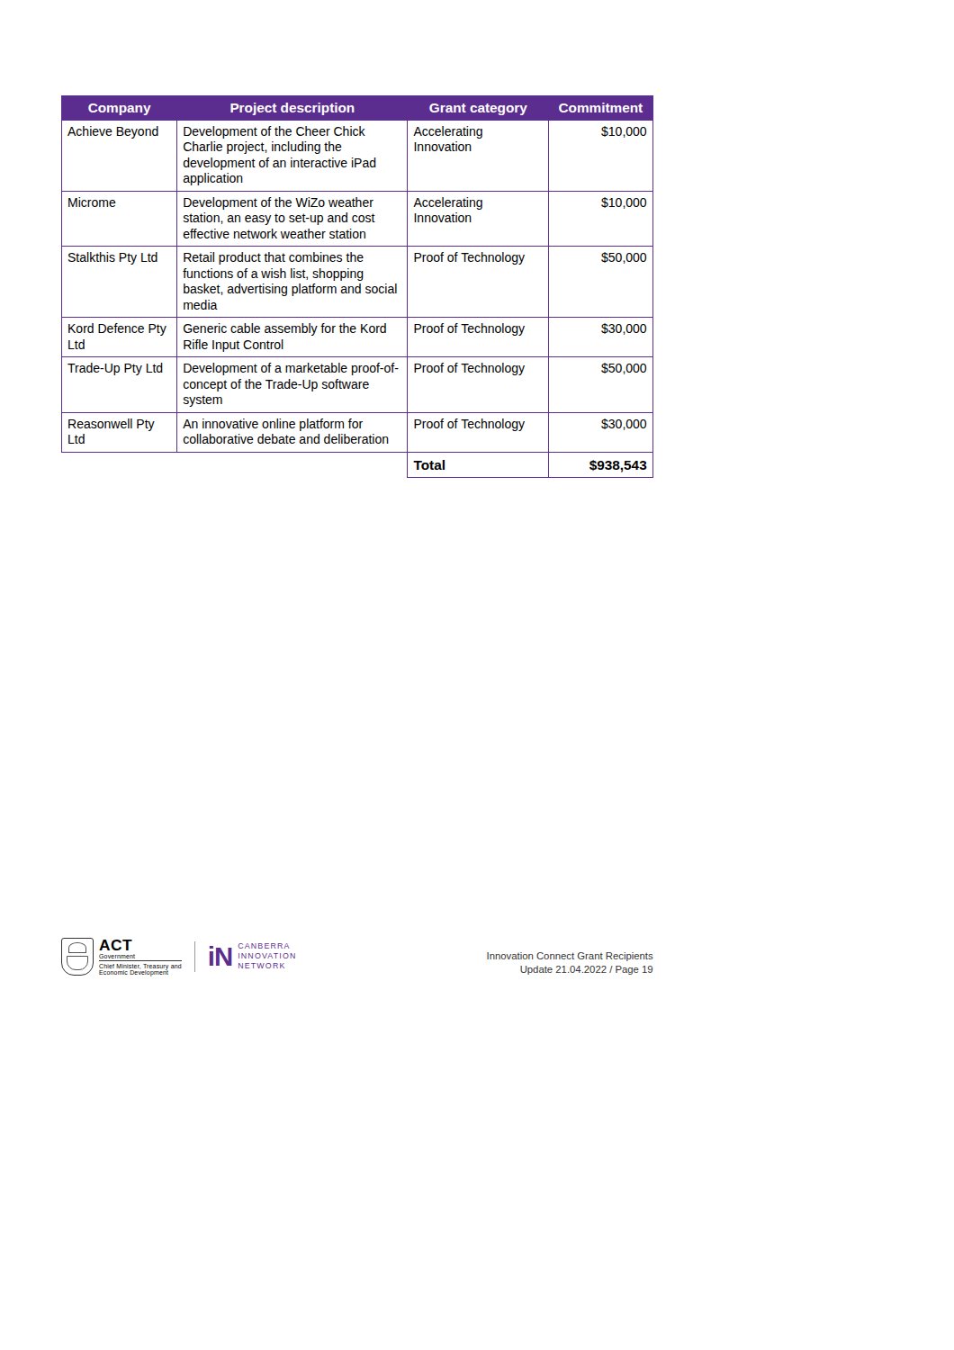| Company | Project description | Grant category | Commitment |
| --- | --- | --- | --- |
| Achieve Beyond | Development of the Cheer Chick Charlie project, including the development of an interactive iPad application | Accelerating Innovation | $10,000 |
| Microme | Development of the WiZo weather station, an easy to set-up and cost effective network weather station | Accelerating Innovation | $10,000 |
| Stalkthis Pty Ltd | Retail product that combines the functions of a wish list, shopping basket, advertising platform and social media | Proof of Technology | $50,000 |
| Kord Defence Pty Ltd | Generic cable assembly for the Kord Rifle Input Control | Proof of Technology | $30,000 |
| Trade-Up Pty Ltd | Development of a marketable proof-of-concept of the Trade-Up software system | Proof of Technology | $50,000 |
| Reasonwell Pty Ltd | An innovative online platform for collaborative debate and deliberation | Proof of Technology | $30,000 |
| | | Total | $938,543 |
ACT
Government
Chief Minister, Treasury and
Economic Development
iN
CANBERRA
INNOVATION
NETWORK
Innovation Connect Grant Recipients
Update 21.04.2022 / Page 19